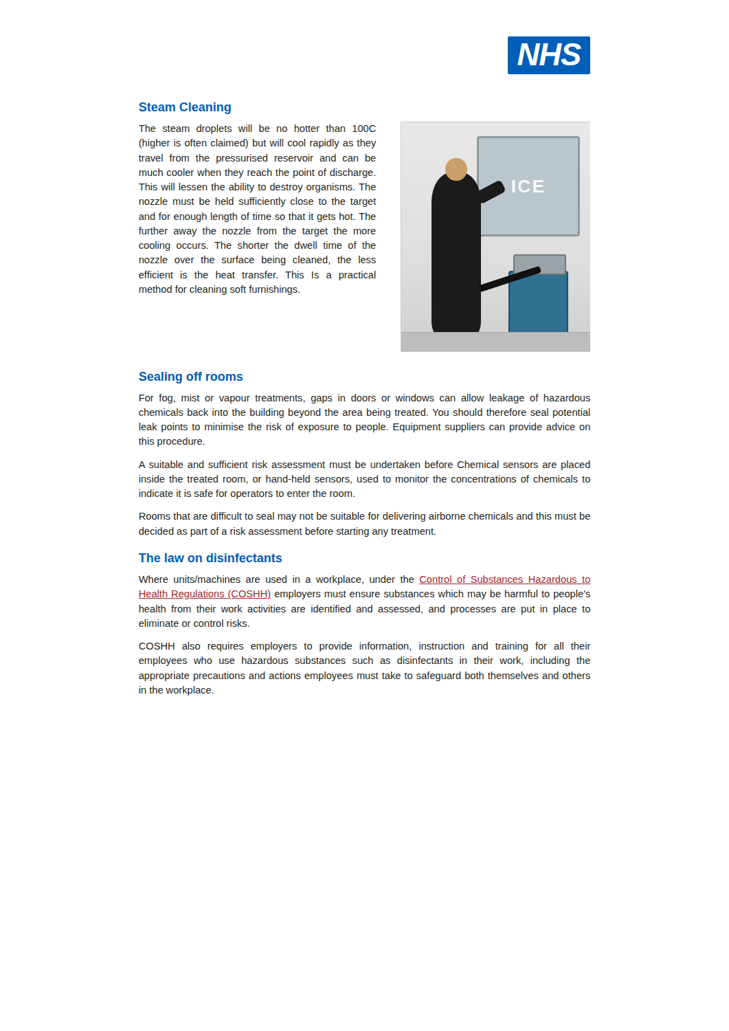NHS
Steam Cleaning
The steam droplets will be no hotter than 100C (higher is often claimed) but will cool rapidly as they travel from the pressurised reservoir and can be much cooler when they reach the point of discharge. This will lessen the ability to destroy organisms. The nozzle must be held sufficiently close to the target and for enough length of time so that it gets hot. The further away the nozzle from the target the more cooling occurs. The shorter the dwell time of the nozzle over the surface being cleaned, the less efficient is the heat transfer. This Is a practical method for cleaning soft furnishings.
ICE
Sealing off rooms
For fog, mist or vapour treatments, gaps in doors or windows can allow leakage of hazardous chemicals back into the building beyond the area being treated. You should therefore seal potential leak points to minimise the risk of exposure to people. Equipment suppliers can provide advice on this procedure.
A suitable and sufficient risk assessment must be undertaken before Chemical sensors are placed inside the treated room, or hand-held sensors, used to monitor the concentrations of chemicals to indicate it is safe for operators to enter the room.
Rooms that are difficult to seal may not be suitable for delivering airborne chemicals and this must be decided as part of a risk assessment before starting any treatment.
The law on disinfectants
Where units/machines are used in a workplace, under the Control of Substances Hazardous to Health Regulations (COSHH) employers must ensure substances which may be harmful to people's health from their work activities are identified and assessed, and processes are put in place to eliminate or control risks.
COSHH also requires employers to provide information, instruction and training for all their employees who use hazardous substances such as disinfectants in their work, including the appropriate precautions and actions employees must take to safeguard both themselves and others in the workplace.